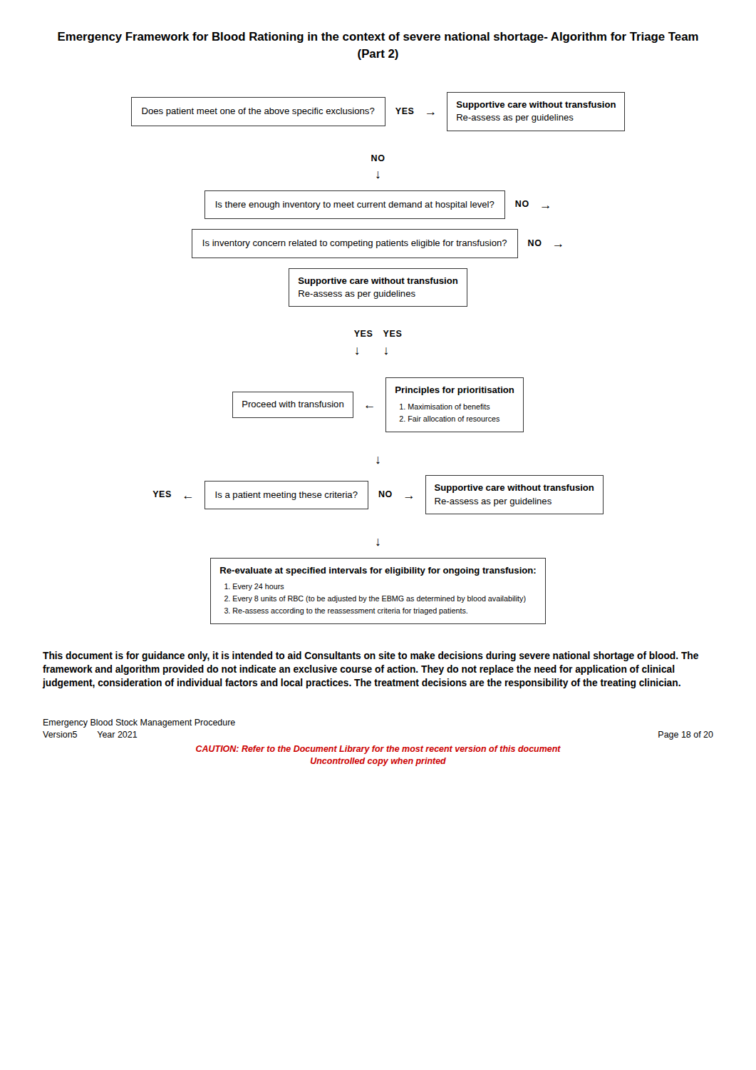Emergency Framework for Blood Rationing in the context of severe national shortage- Algorithm for Triage Team (Part 2)
Does patient meet one of the above specific exclusions?
YES →
Supportive care without transfusion
Re-assess as per guidelines
NO
↓
Is there enough inventory to meet current demand at hospital level?
NO →
Is inventory concern related to competing patients eligible for transfusion?
NO →
Supportive care without transfusion
Re-assess as per guidelines
YES
↓
YES
↓
Proceed with transfusion
←
Principles for prioritisation
Maximisation of benefits
Fair allocation of resources
↓
YES ←
Is a patient meeting these criteria?
NO →
Supportive care without transfusion
Re-assess as per guidelines
↓
Re-evaluate at specified intervals for eligibility for ongoing transfusion:
Every 24 hours
Every 8 units of RBC (to be adjusted by the EBMG as determined by blood availability)
Re-assess according to the reassessment criteria for triaged patients.
This document is for guidance only, it is intended to aid Consultants on site to make decisions during severe national shortage of blood. The framework and algorithm provided do not indicate an exclusive course of action. They do not replace the need for application of clinical judgement, consideration of individual factors and local practices. The treatment decisions are the responsibility of the treating clinician.
Emergency Blood Stock Management Procedure
Version5 Year 2021 Page 18 of 20
CAUTION: Refer to the Document Library for the most recent version of this document
Uncontrolled copy when printed